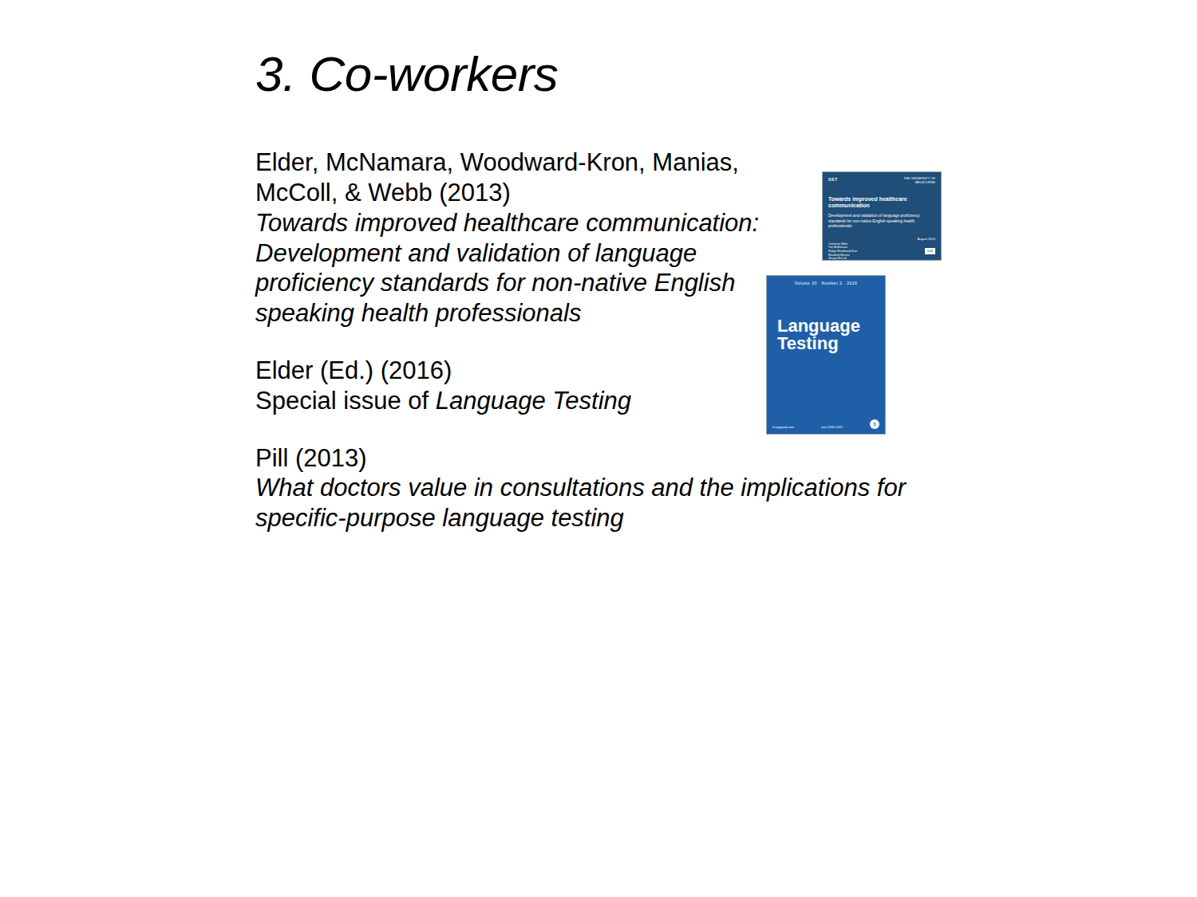3. Co-workers
OET THE UNIVERSITY OF
MELBOURNE
Towards improved healthcare communication
Development and validation of language proficiency standards for non-native English speaking health professionals
August 2013
Catherine Elder
Tim McNamara
Robyn Woodward-Kron
Elizabeth Manias
Sharyn McColl
Gillian Webb
UoM
Volume 33 Number 2 2016
Language
Testing
lt.sagepub.com issn 0265-5322 S
Elder, McNamara, Woodward-Kron, Manias, McColl, & Webb (2013)
Towards improved healthcare communication: Development and validation of language proficiency standards for non-native English speaking health professionals
Elder (Ed.) (2016)
Special issue of Language Testing
Pill (2013)
What doctors value in consultations and the implications for specific-purpose language testing